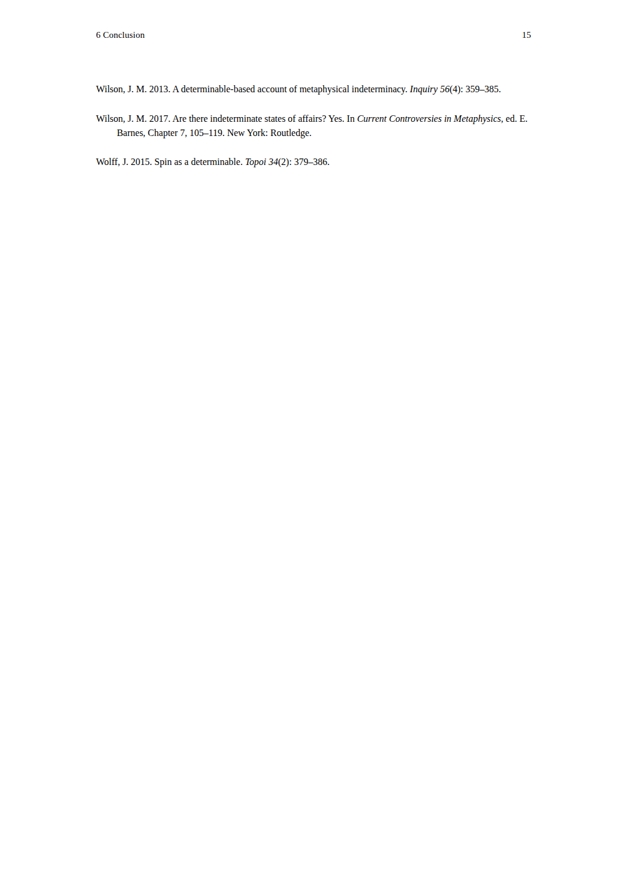6 Conclusion 15
Wilson, J. M. 2013. A determinable-based account of metaphysical indeterminacy. Inquiry 56(4): 359–385.
Wilson, J. M. 2017. Are there indeterminate states of affairs? Yes. In Current Controversies in Metaphysics, ed. E. Barnes, Chapter 7, 105–119. New York: Routledge.
Wolff, J. 2015. Spin as a determinable. Topoi 34(2): 379–386.